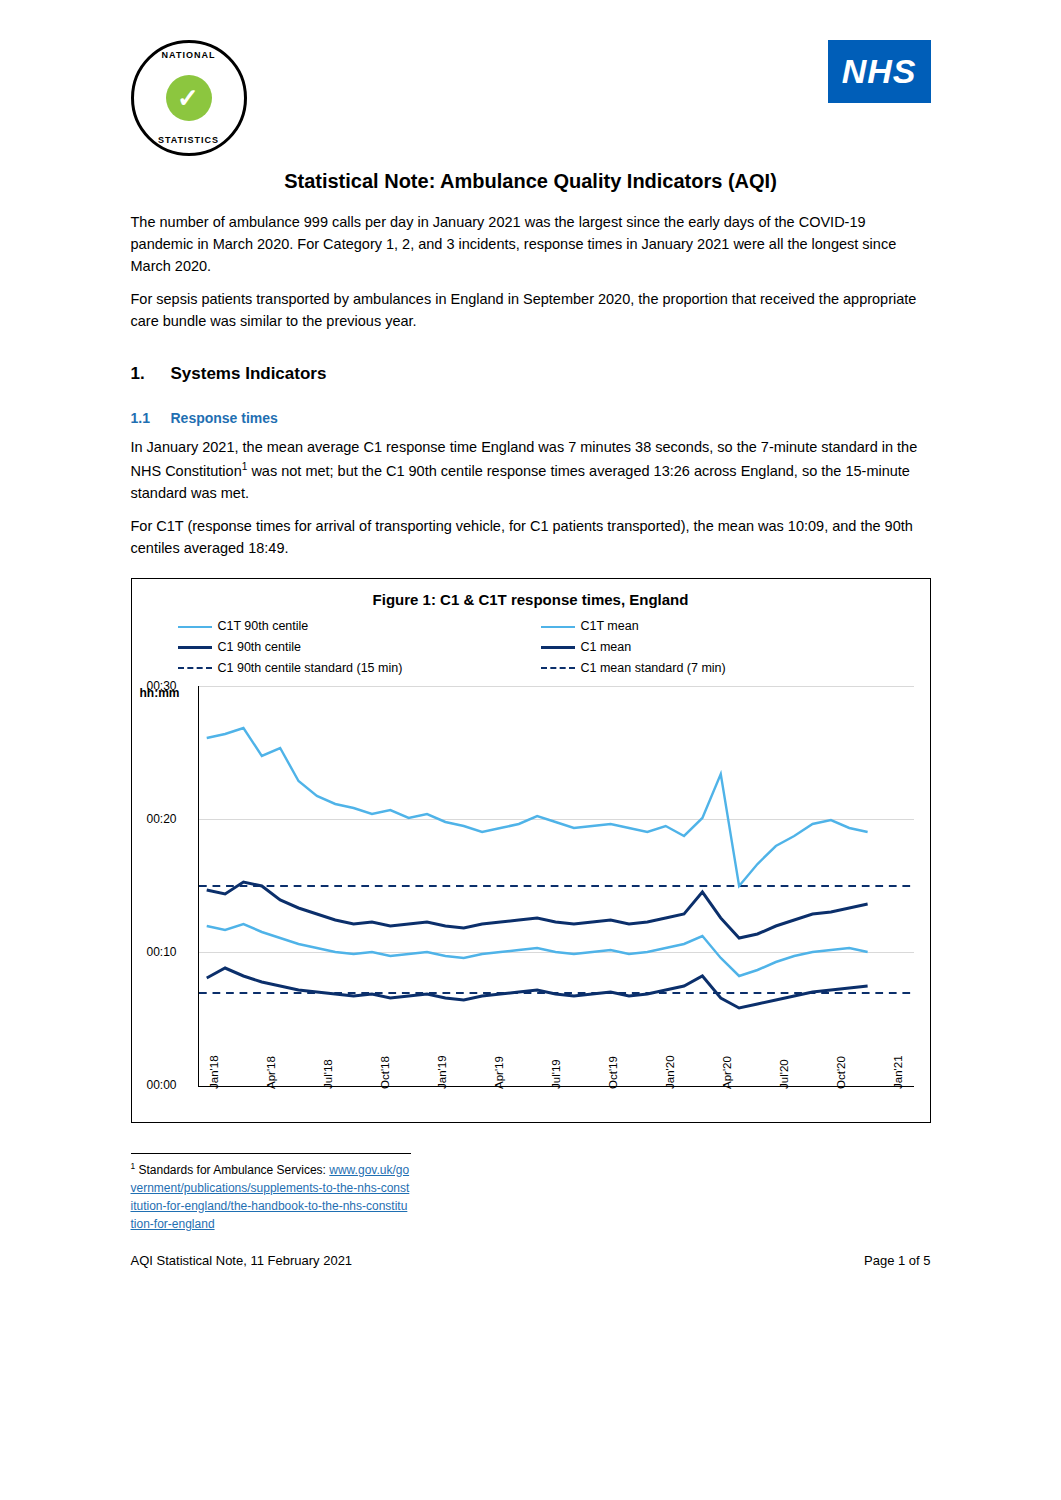NATIONAL ✓ STATISTICS
NHS
Statistical Note: Ambulance Quality Indicators (AQI)
The number of ambulance 999 calls per day in January 2021 was the largest since the early days of the COVID-19 pandemic in March 2020. For Category 1, 2, and 3 incidents, response times in January 2021 were all the longest since March 2020.
For sepsis patients transported by ambulances in England in September 2020, the proportion that received the appropriate care bundle was similar to the previous year.
1. Systems Indicators
1.1 Response times
In January 2021, the mean average C1 response time England was 7 minutes 38 seconds, so the 7-minute standard in the NHS Constitution1 was not met; but the C1 90th centile response times averaged 13:26 across England, so the 15-minute standard was met.
For C1T (response times for arrival of transporting vehicle, for C1 patients transported), the mean was 10:09, and the 90th centiles averaged 18:49.
Figure 1: C1 & C1T response times, England
C1T 90th centile
C1T mean
C1 90th centile
C1 mean
C1 90th centile standard (15 min)
C1 mean standard (7 min)
hh:mm
00:30
00:20
00:10
00:00
Jan'18 Apr'18 Jul'18 Oct'18 Jan'19 Apr'19 Jul'19 Oct'19 Jan'20 Apr'20 Jul'20 Oct'20 Jan'21
1 Standards for Ambulance Services: www.gov.uk/government/publications/supplements-to-the-nhs-constitution-for-england/the-handbook-to-the-nhs-constitution-for-england
AQI Statistical Note, 11 February 2021 Page 1 of 5